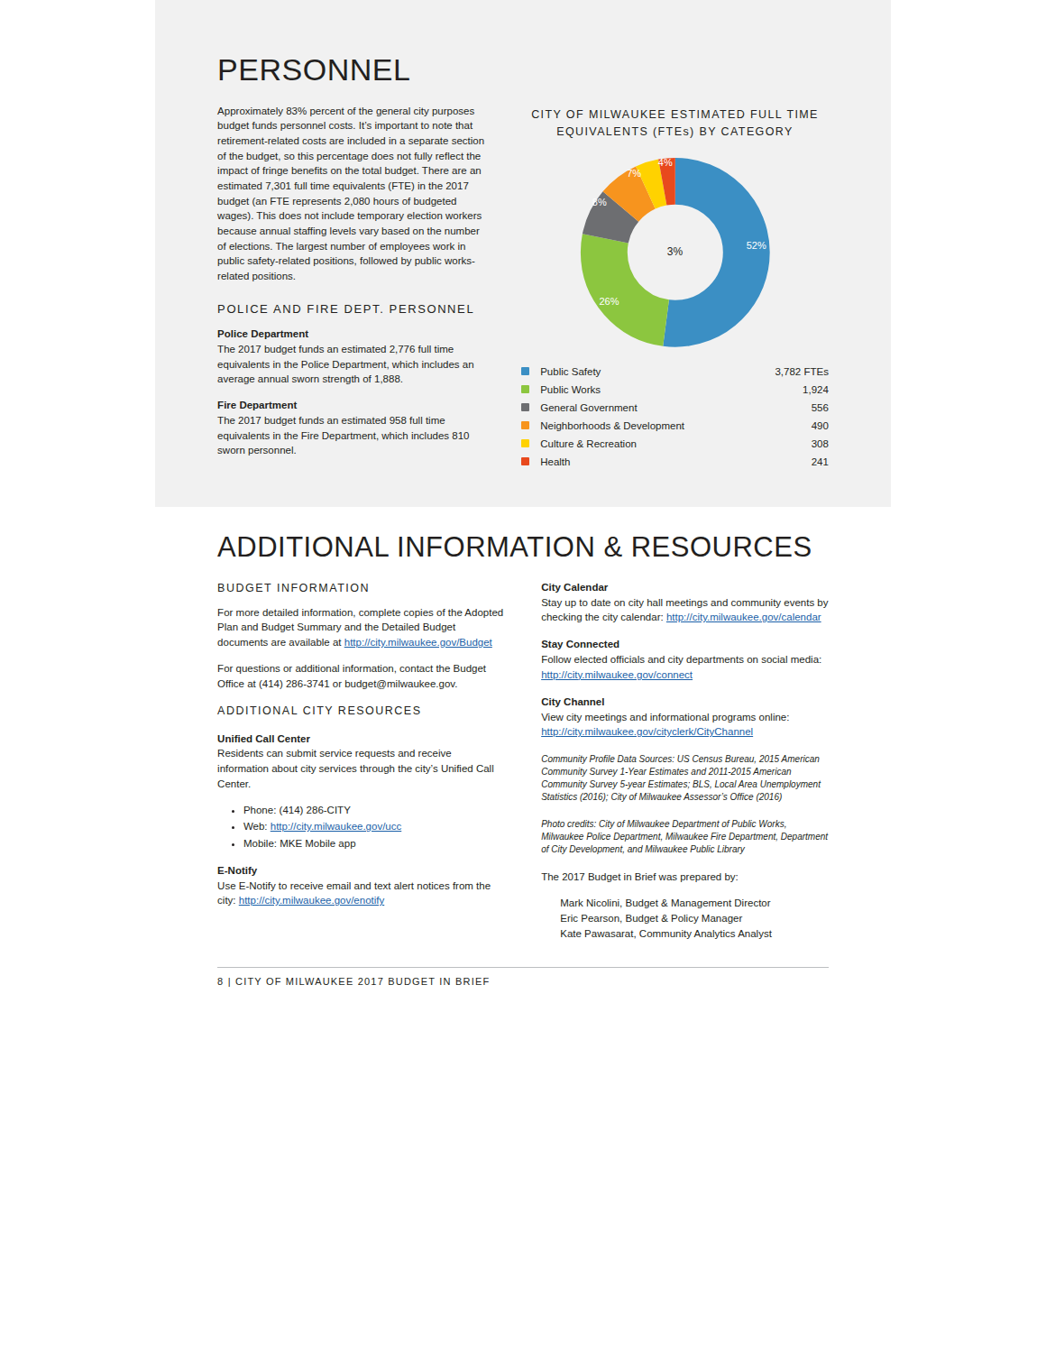PERSONNEL
Approximately 83% percent of the general city purposes budget funds personnel costs. It’s important to note that retirement-related costs are included in a separate section of the budget, so this percentage does not fully reflect the impact of fringe benefits on the total budget. There are an estimated 7,301 full time equivalents (FTE) in the 2017 budget (an FTE represents 2,080 hours of budgeted wages). This does not include temporary election workers because annual staffing levels vary based on the number of elections. The largest number of employees work in public safety-related positions, followed by public works-related positions.
POLICE AND FIRE DEPT. PERSONNEL
Police Department
The 2017 budget funds an estimated 2,776 full time equivalents in the Police Department, which includes an average annual sworn strength of 1,888.
Fire Department
The 2017 budget funds an estimated 958 full time equivalents in the Fire Department, which includes 810 sworn personnel.
CITY OF MILWAUKEE ESTIMATED FULL TIME
EQUIVALENTS (FTEs) BY CATEGORY
52%
26%
8%
7%
4%
3%
| | Public Safety | 3,782 FTEs |
| | Public Works | 1,924 |
| | General Government | 556 |
| | Neighborhoods & Development | 490 |
| | Culture & Recreation | 308 |
| | Health | 241 |
ADDITIONAL INFORMATION & RESOURCES
BUDGET INFORMATION
For more detailed information, complete copies of the Adopted Plan and Budget Summary and the Detailed Budget documents are available at http://city.milwaukee.gov/Budget
For questions or additional information, contact the Budget Office at (414) 286-3741 or budget@milwaukee.gov.
ADDITIONAL CITY RESOURCES
Unified Call Center
Residents can submit service requests and receive information about city services through the city’s Unified Call Center.
Phone: (414) 286-CITY
Web: http://city.milwaukee.gov/ucc
Mobile: MKE Mobile app
E-Notify
Use E-Notify to receive email and text alert notices from the city: http://city.milwaukee.gov/enotify
City Calendar
Stay up to date on city hall meetings and community events by checking the city calendar: http://city.milwaukee.gov/calendar
Stay Connected
Follow elected officials and city departments on social media: http://city.milwaukee.gov/connect
City Channel
View city meetings and informational programs online: http://city.milwaukee.gov/cityclerk/CityChannel
Community Profile Data Sources: US Census Bureau, 2015 American Community Survey 1-Year Estimates and 2011-2015 American Community Survey 5-year Estimates; BLS, Local Area Unemployment Statistics (2016); City of Milwaukee Assessor’s Office (2016)
Photo credits: City of Milwaukee Department of Public Works, Milwaukee Police Department, Milwaukee Fire Department, Department of City Development, and Milwaukee Public Library
The 2017 Budget in Brief was prepared by:
Mark Nicolini, Budget & Management Director
Eric Pearson, Budget & Policy Manager
Kate Pawasarat, Community Analytics Analyst
8 | CITY OF MILWAUKEE 2017 BUDGET IN BRIEF